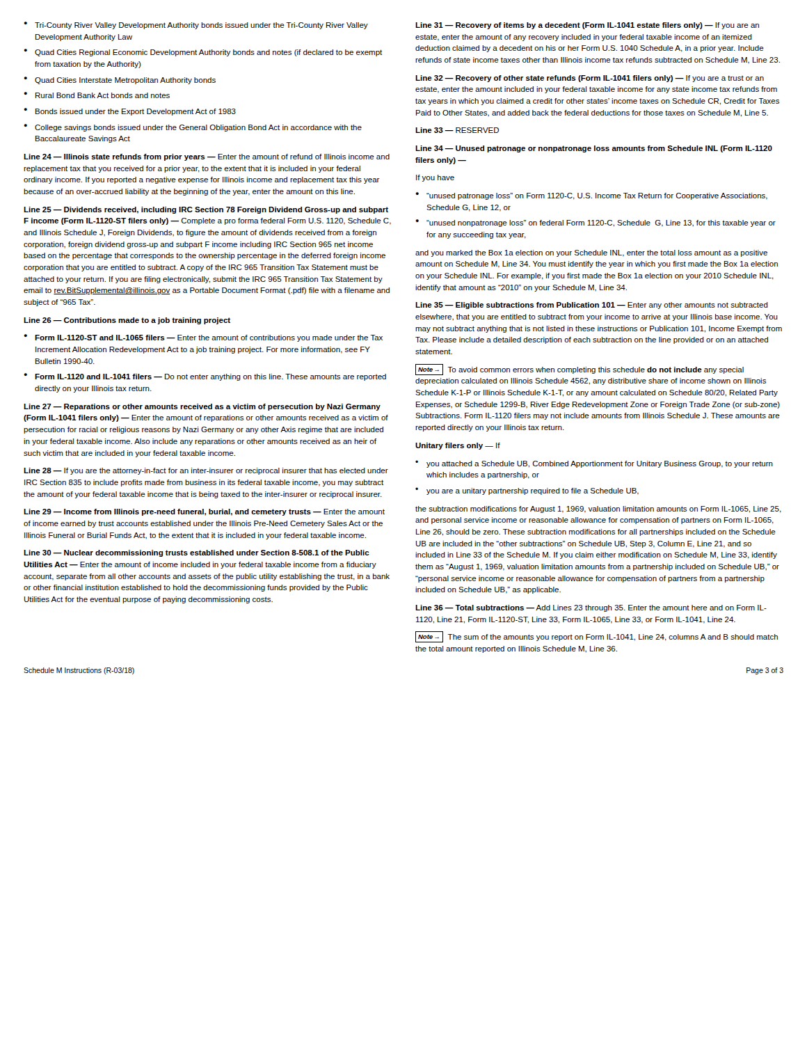Tri-County River Valley Development Authority bonds issued under the Tri-County River Valley Development Authority Law
Quad Cities Regional Economic Development Authority bonds and notes (if declared to be exempt from taxation by the Authority)
Quad Cities Interstate Metropolitan Authority bonds
Rural Bond Bank Act bonds and notes
Bonds issued under the Export Development Act of 1983
College savings bonds issued under the General Obligation Bond Act in accordance with the Baccalaureate Savings Act
Line 24 — Illinois state refunds from prior years — Enter the amount of refund of Illinois income and replacement tax that you received for a prior year, to the extent that it is included in your federal ordinary income. If you reported a negative expense for Illinois income and replacement tax this year because of an over-accrued liability at the beginning of the year, enter the amount on this line.
Line 25 — Dividends received, including IRC Section 78 Foreign Dividend Gross-up and subpart F income (Form IL-1120-ST filers only) — Complete a pro forma federal Form U.S. 1120, Schedule C, and Illinois Schedule J, Foreign Dividends, to figure the amount of dividends received from a foreign corporation, foreign dividend gross-up and subpart F income including IRC Section 965 net income based on the percentage that corresponds to the ownership percentage in the deferred foreign income corporation that you are entitled to subtract. A copy of the IRC 965 Transition Tax Statement must be attached to your return. If you are filing electronically, submit the IRC 965 Transition Tax Statement by email to rev.BitSupplemental@illinois.gov as a Portable Document Format (.pdf) file with a filename and subject of “965 Tax”.
Line 26 — Contributions made to a job training project
Form IL-1120-ST and IL-1065 filers — Enter the amount of contributions you made under the Tax Increment Allocation Redevelopment Act to a job training project. For more information, see FY Bulletin 1990-40.
Form IL-1120 and IL-1041 filers — Do not enter anything on this line. These amounts are reported directly on your Illinois tax return.
Line 27 — Reparations or other amounts received as a victim of persecution by Nazi Germany (Form IL-1041 filers only) — Enter the amount of reparations or other amounts received as a victim of persecution for racial or religious reasons by Nazi Germany or any other Axis regime that are included in your federal taxable income. Also include any reparations or other amounts received as an heir of such victim that are included in your federal taxable income.
Line 28 — If you are the attorney-in-fact for an inter-insurer or reciprocal insurer that has elected under IRC Section 835 to include profits made from business in its federal taxable income, you may subtract the amount of your federal taxable income that is being taxed to the inter-insurer or reciprocal insurer.
Line 29 — Income from Illinois pre-need funeral, burial, and cemetery trusts — Enter the amount of income earned by trust accounts established under the Illinois Pre-Need Cemetery Sales Act or the Illinois Funeral or Burial Funds Act, to the extent that it is included in your federal taxable income.
Line 30 — Nuclear decommissioning trusts established under Section 8-508.1 of the Public Utilities Act — Enter the amount of income included in your federal taxable income from a fiduciary account, separate from all other accounts and assets of the public utility establishing the trust, in a bank or other financial institution established to hold the decommissioning funds provided by the Public Utilities Act for the eventual purpose of paying decommissioning costs.
Line 31 — Recovery of items by a decedent (Form IL-1041 estate filers only) — If you are an estate, enter the amount of any recovery included in your federal taxable income of an itemized deduction claimed by a decedent on his or her Form U.S. 1040 Schedule A, in a prior year. Include refunds of state income taxes other than Illinois income tax refunds subtracted on Schedule M, Line 23.
Line 32 — Recovery of other state refunds (Form IL-1041 filers only) — If you are a trust or an estate, enter the amount included in your federal taxable income for any state income tax refunds from tax years in which you claimed a credit for other states’ income taxes on Schedule CR, Credit for Taxes Paid to Other States, and added back the federal deductions for those taxes on Schedule M, Line 5.
Line 33 — RESERVED
Line 34 — Unused patronage or nonpatronage loss amounts from Schedule INL (Form IL-1120 filers only) —
If you have
“unused patronage loss” on Form 1120-C, U.S. Income Tax Return for Cooperative Associations, Schedule G, Line 12, or
“unused nonpatronage loss” on federal Form 1120-C, Schedule G, Line 13, for this taxable year or for any succeeding tax year,
and you marked the Box 1a election on your Schedule INL, enter the total loss amount as a positive amount on Schedule M, Line 34. You must identify the year in which you first made the Box 1a election on your Schedule INL. For example, if you first made the Box 1a election on your 2010 Schedule INL, identify that amount as “2010” on your Schedule M, Line 34.
Line 35 — Eligible subtractions from Publication 101 — Enter any other amounts not subtracted elsewhere, that you are entitled to subtract from your income to arrive at your Illinois base income. You may not subtract anything that is not listed in these instructions or Publication 101, Income Exempt from Tax. Please include a detailed description of each subtraction on the line provided or on an attached statement.
Note To avoid common errors when completing this schedule do not include any special depreciation calculated on Illinois Schedule 4562, any distributive share of income shown on Illinois Schedule K-1-P or Illinois Schedule K-1-T, or any amount calculated on Schedule 80/20, Related Party Expenses, or Schedule 1299-B, River Edge Redevelopment Zone or Foreign Trade Zone (or sub-zone) Subtractions. Form IL-1120 filers may not include amounts from Illinois Schedule J. These amounts are reported directly on your Illinois tax return.
Unitary filers only — If
you attached a Schedule UB, Combined Apportionment for Unitary Business Group, to your return which includes a partnership, or
you are a unitary partnership required to file a Schedule UB,
the subtraction modifications for August 1, 1969, valuation limitation amounts on Form IL-1065, Line 25, and personal service income or reasonable allowance for compensation of partners on Form IL-1065, Line 26, should be zero. These subtraction modifications for all partnerships included on the Schedule UB are included in the “other subtractions” on Schedule UB, Step 3, Column E, Line 21, and so included in Line 33 of the Schedule M. If you claim either modification on Schedule M, Line 33, identify them as “August 1, 1969, valuation limitation amounts from a partnership included on Schedule UB,” or “personal service income or reasonable allowance for compensation of partners from a partnership included on Schedule UB,” as applicable.
Line 36 — Total subtractions — Add Lines 23 through 35. Enter the amount here and on Form IL-1120, Line 21, Form IL-1120-ST, Line 33, Form IL-1065, Line 33, or Form IL-1041, Line 24.
Note The sum of the amounts you report on Form IL-1041, Line 24, columns A and B should match the total amount reported on Illinois Schedule M, Line 36.
Schedule M Instructions (R-03/18)
Page 3 of 3